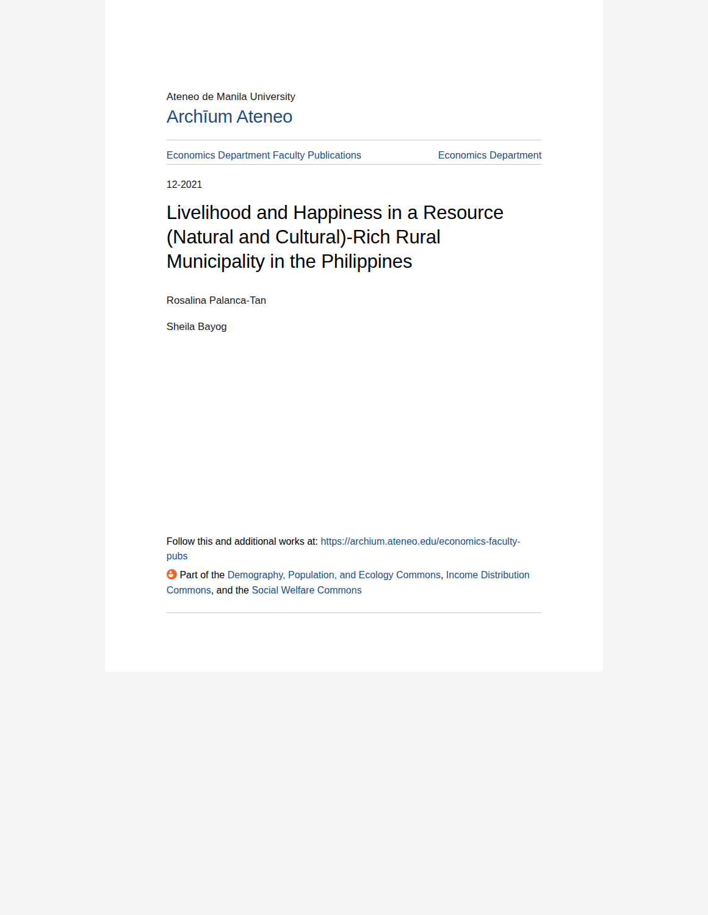Ateneo de Manila University
Archīum Ateneo
Economics Department Faculty Publications Economics Department
12-2021
Livelihood and Happiness in a Resource (Natural and Cultural)-Rich Rural Municipality in the Philippines
Rosalina Palanca-Tan
Sheila Bayog
Follow this and additional works at: https://archium.ateneo.edu/economics-faculty-pubs
Part of the Demography, Population, and Ecology Commons, Income Distribution Commons, and the Social Welfare Commons